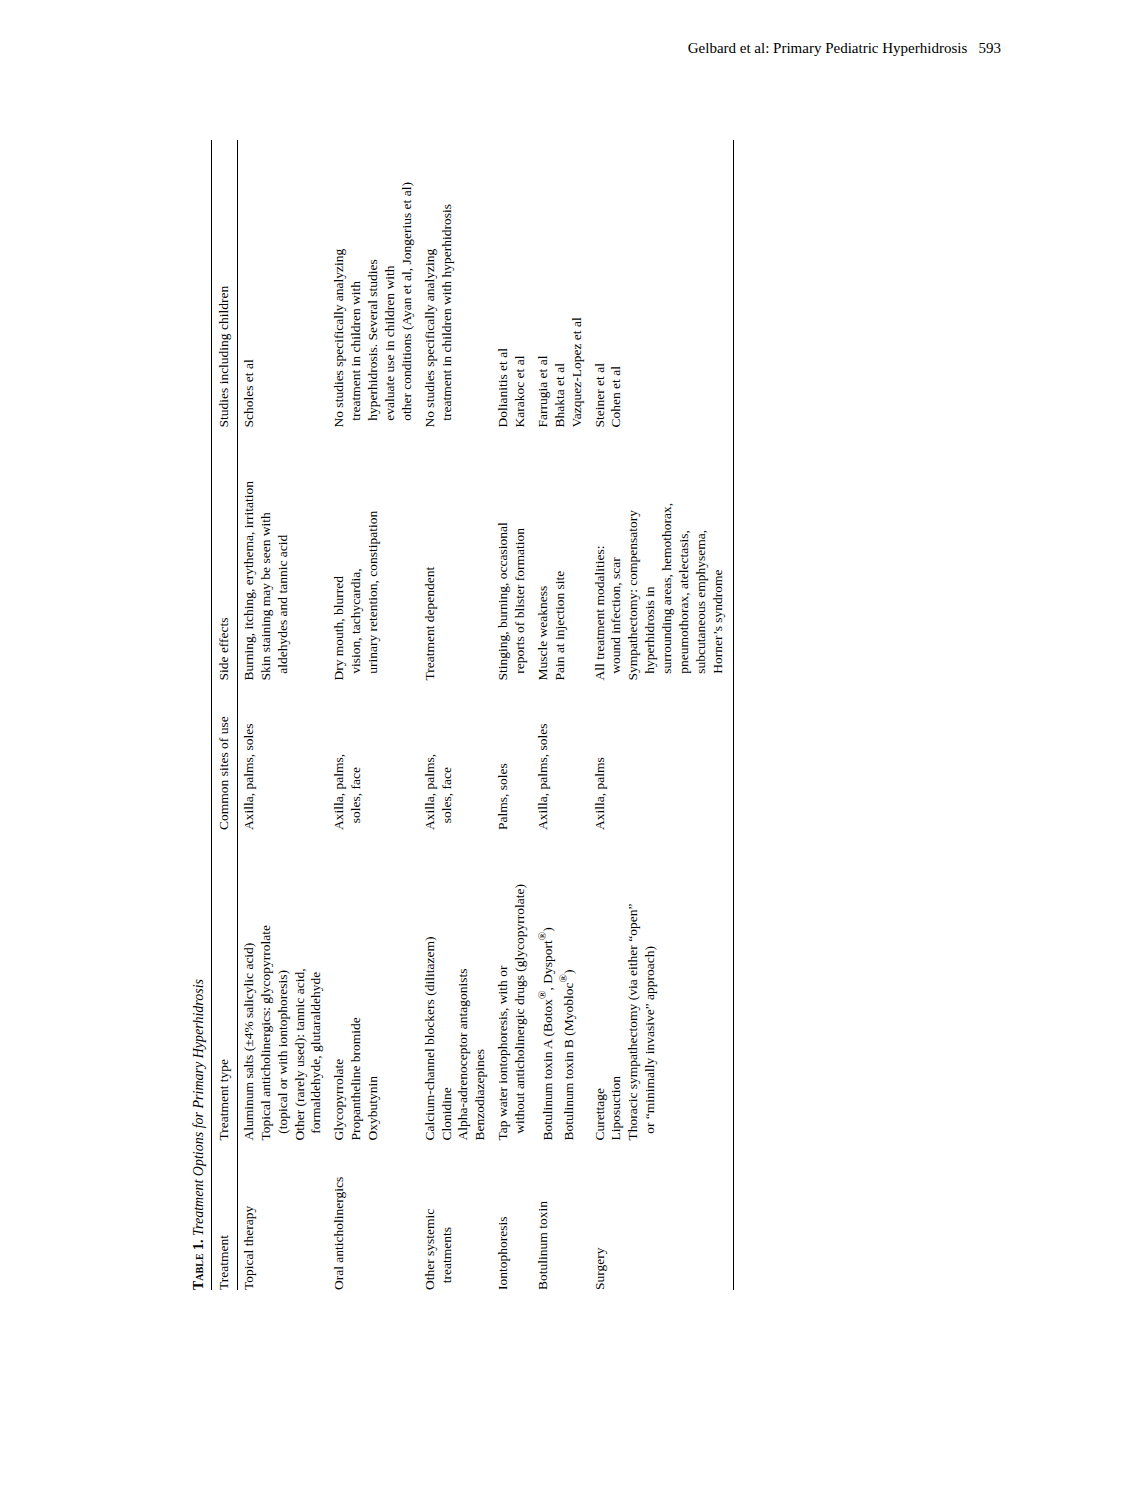Gelbard et al: Primary Pediatric Hyperhidrosis 593
Table 1. Treatment Options for Primary Hyperhidrosis
| Treatment | Treatment type | Common sites of use | Side effects | Studies including children |
| --- | --- | --- | --- | --- |
| Topical therapy | Aluminum salts (±4% salicylic acid) Topical anticholinergics: glycopyrrolate (topical or with iontophoresis) Other (rarely used): tannic acid, formaldehyde, glutaraldehyde | Axilla, palms, soles | Burning, itching, erythema, irritation Skin staining may be seen with aldehydes and tannic acid | Scholes et al |
| Oral anticholinergics | Glycopyrrolate Propantheline bromide Oxybutynin | Axilla, palms, soles, face | Dry mouth, blurred vision, tachycardia, urinary retention, constipation | No studies specifically analyzing treatment in children with hyperhidrosis. Several studies evaluate use in children with other conditions (Ayan et al, Jongerius et al) |
| Other systemic treatments | Calcium-channel blockers (dilitazem) Clonidine Alpha-adrenoceptor antagonists Benzodiazepines | Axilla, palms, soles, face | Treatment dependent | No studies specifically analyzing treatment in children with hyperhidrosis |
| Iontophoresis | Tap water iontophoresis, with or without anticholinergic drugs (glycopyrrolate) | Palms, soles | Stinging, burning, occasional reports of blister formation | Dolianitis et al Karakoc et al |
| Botulinum toxin | Botulinum toxin A (Botox ® , Dysport ® ) Botulinum toxin B (Myobloc ® ) | Axilla, palms, soles | Muscle weakness Pain at injection site | Farrugia et al Bhakta et al Vazquez-Lopez et al |
| Surgery | Curettage Liposuction Thoracic sympathectomy (via either “open” or “minimally invasive” approach) | Axilla, palms | All treatment modalities: wound infection, scar Sympathectomy: compensatory hyperhidrosis in surrounding areas, hemothorax, pneumothorax, atelectasis, subcutaneous emphysema, Horner’s syndrome | Steiner et al Cohen et al |